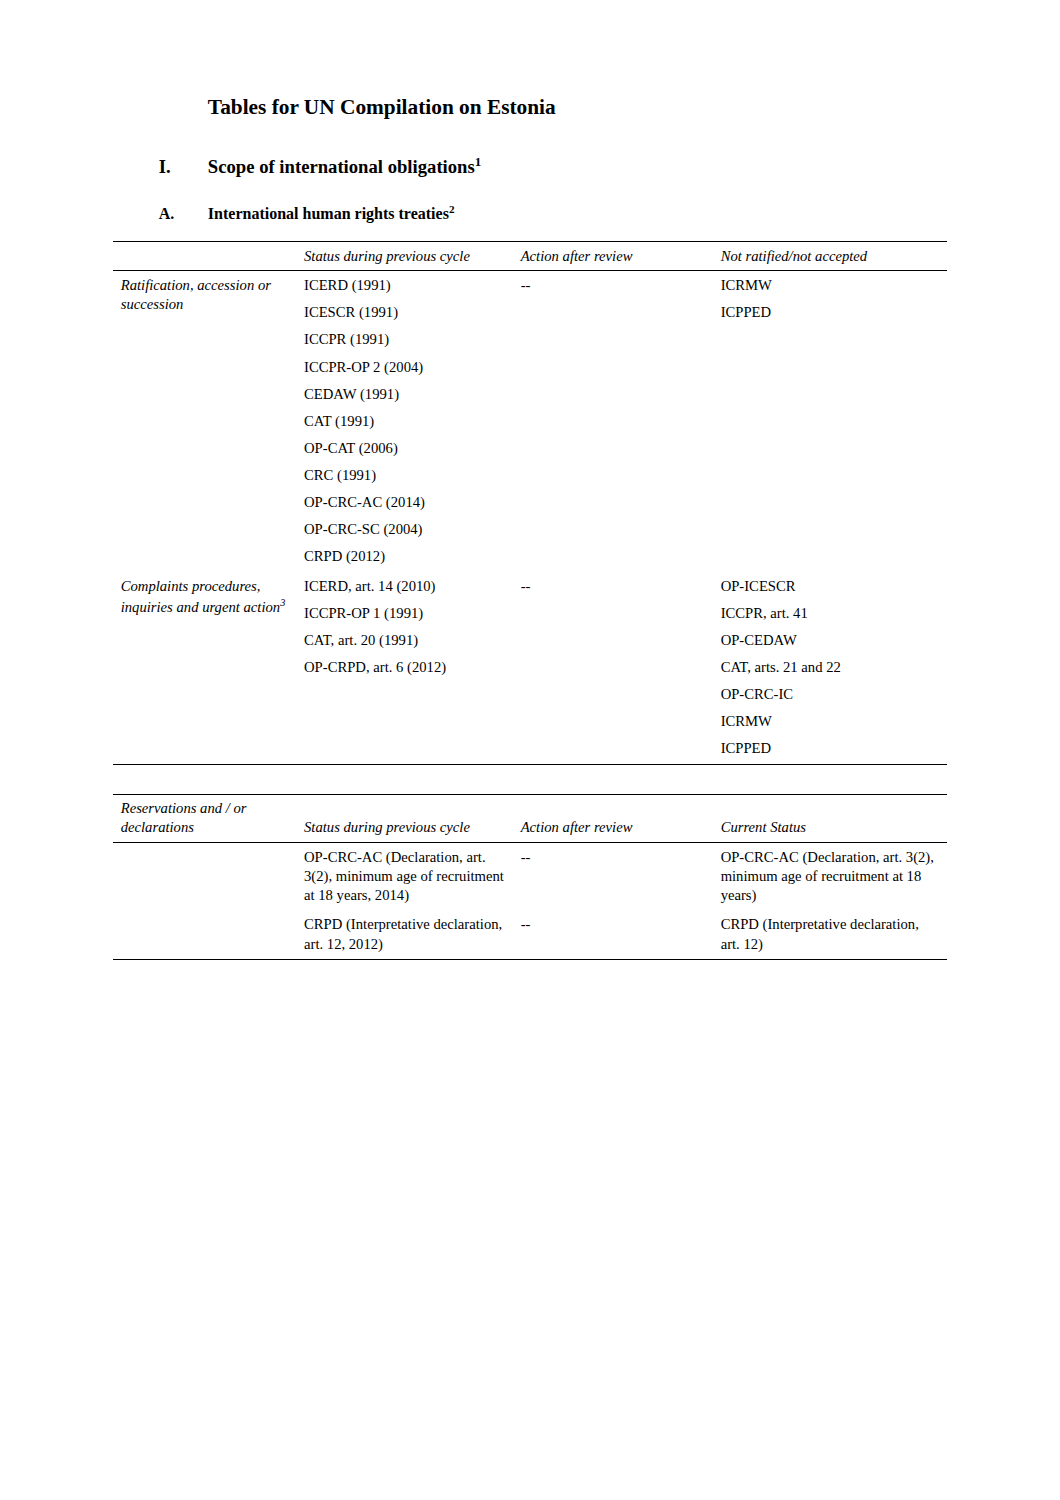Tables for UN Compilation on Estonia
I. Scope of international obligations1
A. International human rights treaties2
| | Status during previous cycle | Action after review | Not ratified/not accepted |
| --- | --- | --- | --- |
| Ratification, accession or succession | ICERD (1991) ICESCR (1991) ICCPR (1991) ICCPR-OP 2 (2004) CEDAW (1991) CAT (1991) OP-CAT (2006) CRC (1991) OP-CRC-AC (2014) OP-CRC-SC (2004) CRPD (2012) | -- | ICRMW ICPPED |
| Complaints procedures, inquiries and urgent action 3 | ICERD, art. 14 (2010) ICCPR-OP 1 (1991) CAT, art. 20 (1991) OP-CRPD, art. 6 (2012) | -- | OP-ICESCR ICCPR, art. 41 OP-CEDAW CAT, arts. 21 and 22 OP-CRC-IC ICRMW ICPPED |
| Reservations and / or declarations | Status during previous cycle | Action after review | Current Status |
| --- | --- | --- | --- |
| | OP-CRC-AC (Declaration, art. 3(2), minimum age of recruitment at 18 years, 2014) | -- | OP-CRC-AC (Declaration, art. 3(2), minimum age of recruitment at 18 years) |
| | CRPD (Interpretative declaration, art. 12, 2012) | -- | CRPD (Interpretative declaration, art. 12) |